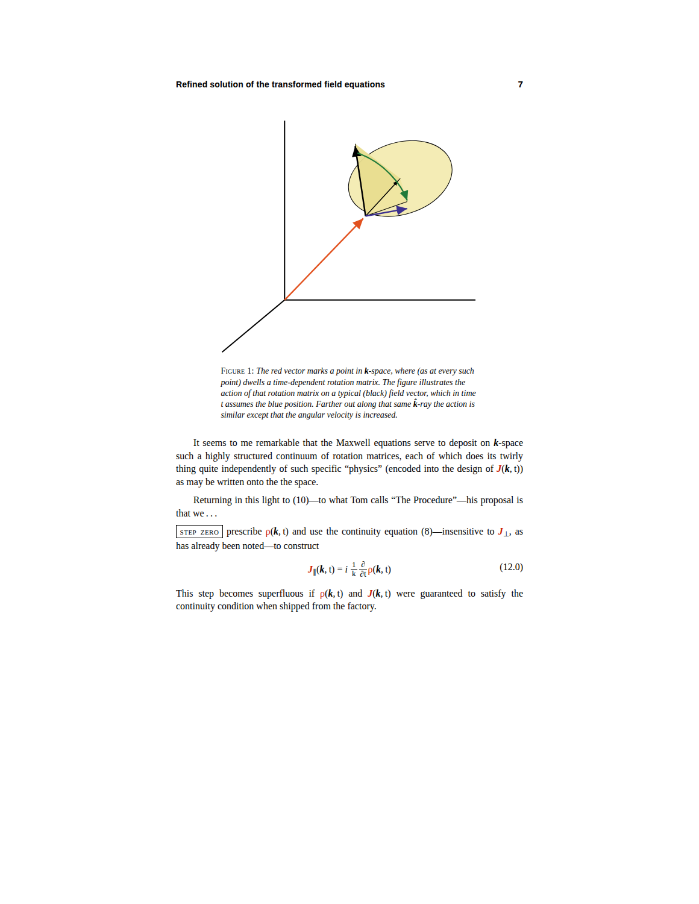Refined solution of the transformed field equations 7
Figure 1: The red vector marks a point in k-space, where (as at every such point) dwells a time-dependent rotation matrix. The figure illustrates the action of that rotation matrix on a typical (black) field vector, which in time t assumes the blue position. Farther out along that same k̂-ray the action is similar except that the angular velocity is increased.
It seems to me remarkable that the Maxwell equations serve to deposit on k-space such a highly structured continuum of rotation matrices, each of which does its twirly thing quite independently of such specific “physics” (encoded into the design of J(k, t)) as may be written onto the the space.
Returning in this light to (10)—to what Tom calls “The Procedure”—his proposal is that we . . .
step zero prescribe ρ(k, t) and use the continuity equation (8)—insensitive to J⊥, as has already been noted—to construct
J∥(k, t) = i 1 k∂∂t ρ(k, t) (12.0)
This step becomes superfluous if ρ(k, t) and J(k, t) were guaranteed to satisfy the continuity condition when shipped from the factory.